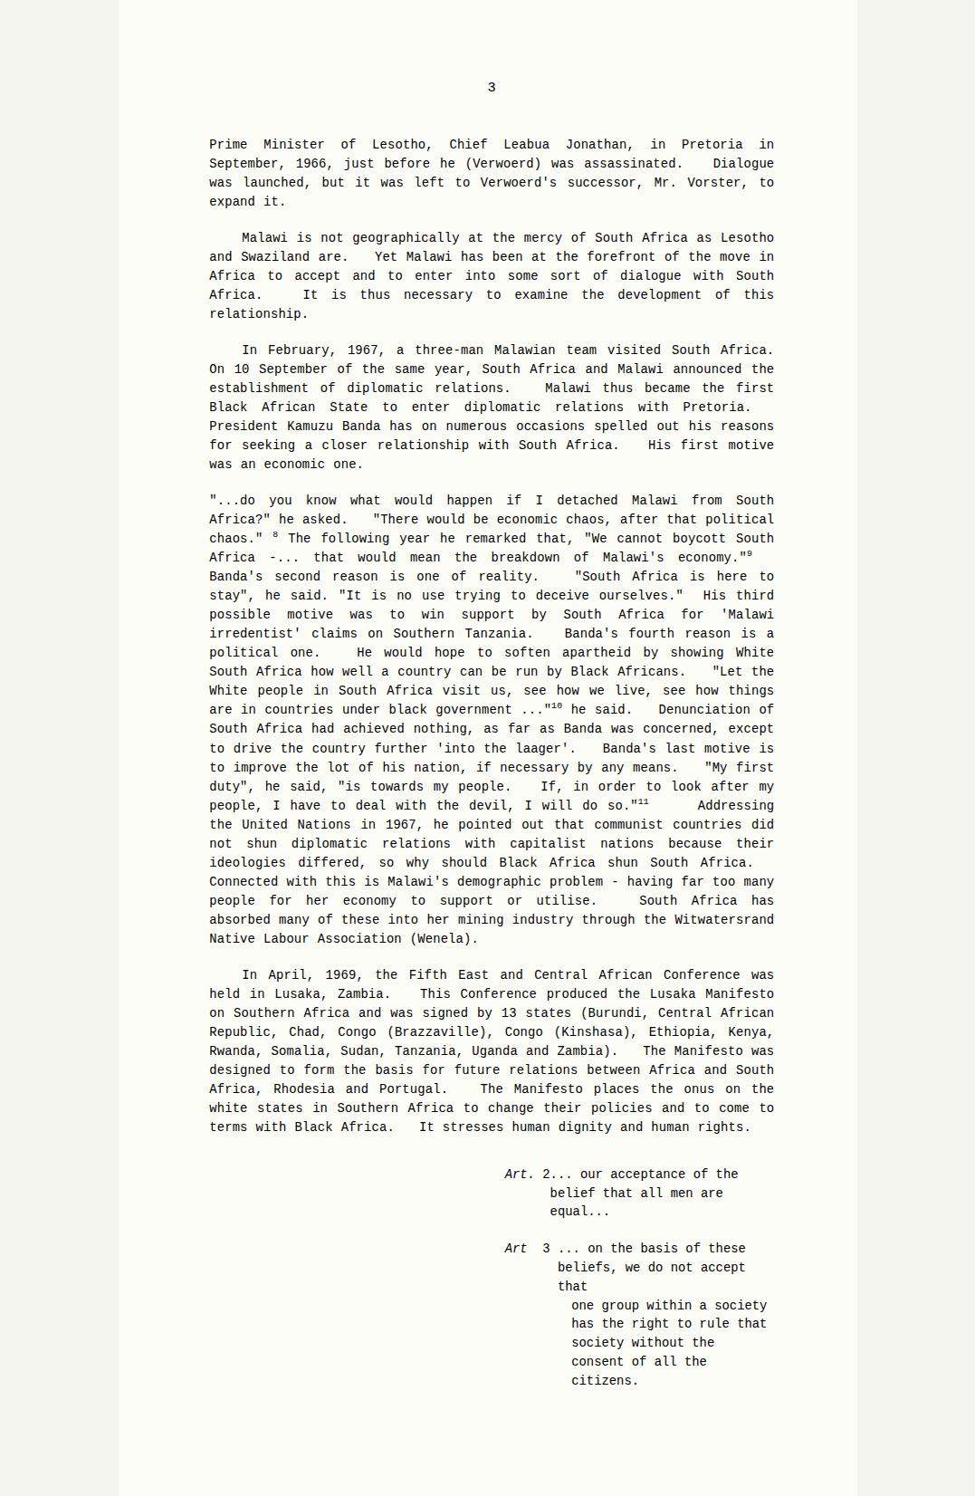3
Prime Minister of Lesotho, Chief Leabua Jonathan, in Pretoria in September, 1966, just before he (Verwoerd) was assassinated. Dialogue was launched, but it was left to Verwoerd's successor, Mr. Vorster, to expand it.
Malawi is not geographically at the mercy of South Africa as Lesotho and Swaziland are. Yet Malawi has been at the forefront of the move in Africa to accept and to enter into some sort of dialogue with South Africa. It is thus necessary to examine the development of this relationship.
In February, 1967, a three-man Malawian team visited South Africa. On 10 September of the same year, South Africa and Malawi announced the establishment of diplomatic relations. Malawi thus became the first Black African State to enter diplomatic relations with Pretoria. President Kamuzu Banda has on numerous occasions spelled out his reasons for seeking a closer relationship with South Africa. His first motive was an economic one.
"...do you know what would happen if I detached Malawi from South Africa?" he asked. "There would be economic chaos, after that political chaos." 8 The following year he remarked that, "We cannot boycott South Africa -... that would mean the breakdown of Malawi's economy."9 Banda's second reason is one of reality. "South Africa is here to stay", he said. "It is no use trying to deceive ourselves." His third possible motive was to win support by South Africa for 'Malawi irredentist' claims on Southern Tanzania. Banda's fourth reason is a political one. He would hope to soften apartheid by showing White South Africa how well a country can be run by Black Africans. "Let the White people in South Africa visit us, see how we live, see how things are in countries under black government ..."10 he said. Denunciation of South Africa had achieved nothing, as far as Banda was concerned, except to drive the country further 'into the laager'. Banda's last motive is to improve the lot of his nation, if necessary by any means. "My first duty", he said, "is towards my people. If, in order to look after my people, I have to deal with the devil, I will do so."11 Addressing the United Nations in 1967, he pointed out that communist countries did not shun diplomatic relations with capitalist nations because their ideologies differed, so why should Black Africa shun South Africa. Connected with this is Malawi's demographic problem - having far too many people for her economy to support or utilise. South Africa has absorbed many of these into her mining industry through the Witwatersrand Native Labour Association (Wenela).
In April, 1969, the Fifth East and Central African Conference was held in Lusaka, Zambia. This Conference produced the Lusaka Manifesto on Southern Africa and was signed by 13 states (Burundi, Central African Republic, Chad, Congo (Brazzaville), Congo (Kinshasa), Ethiopia, Kenya, Rwanda, Somalia, Sudan, Tanzania, Uganda and Zambia). The Manifesto was designed to form the basis for future relations between Africa and South Africa, Rhodesia and Portugal. The Manifesto places the onus on the white states in Southern Africa to change their policies and to come to terms with Black Africa. It stresses human dignity and human rights.
Art. 2
... our acceptance of the belief that all men are equal...
Art 3
... on the basis of these beliefs, we do not accept that one group within a society has the right to rule that society without the consent of all the citizens.